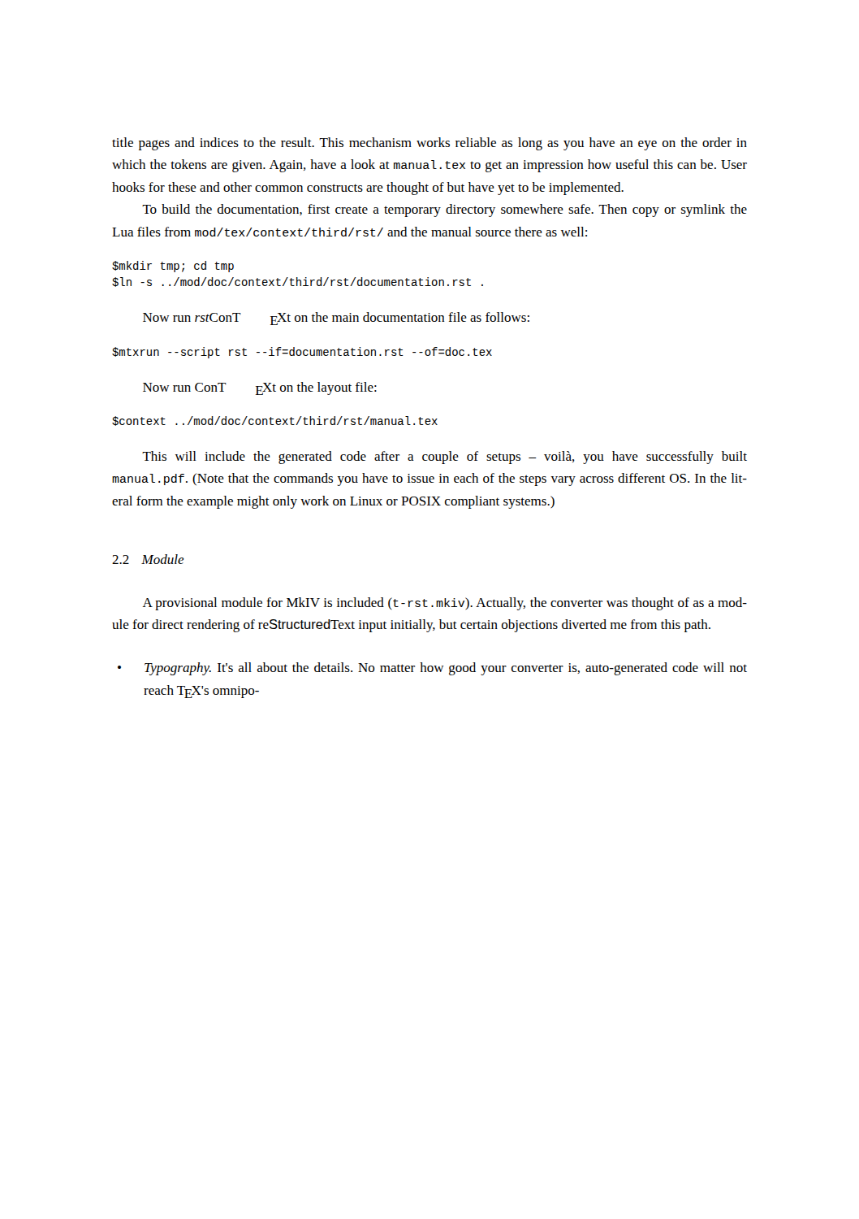title pages and indices to the result. This mechanism works reliable as long as you have an eye on the order in which the tokens are given. Again, have a look at manual.tex to get an impression how useful this can be. User hooks for these and other common constructs are thought of but have yet to be implemented.
To build the documentation, first create a temporary directory somewhere safe. Then copy or symlink the Lua files from mod/tex/context/third/rst/ and the manual source there as well:
$mkdir tmp; cd tmp
$ln -s ../mod/doc/context/third/rst/documentation.rst .
Now run rst ConTEXt on the main documentation file as follows:
$mtxrun --script rst --if=documentation.rst --of=doc.tex
Now run ConTEXt on the layout file:
$context ../mod/doc/context/third/rst/manual.tex
This will include the generated code after a couple of setups – voilà, you have successfully built manual.pdf. (Note that the commands you have to issue in each of the steps vary across different OS. In the literal form the example might only work on Linux or POSIX compliant systems.)
2.2 Module
A provisional module for MkIV is included (t-rst.mkiv). Actually, the converter was thought of as a module for direct rendering of reStructured Text input initially, but certain objections diverted me from this path.
Typography. It's all about the details. No matter how good your converter is, auto-generated code will not reach TEX's omnipo-